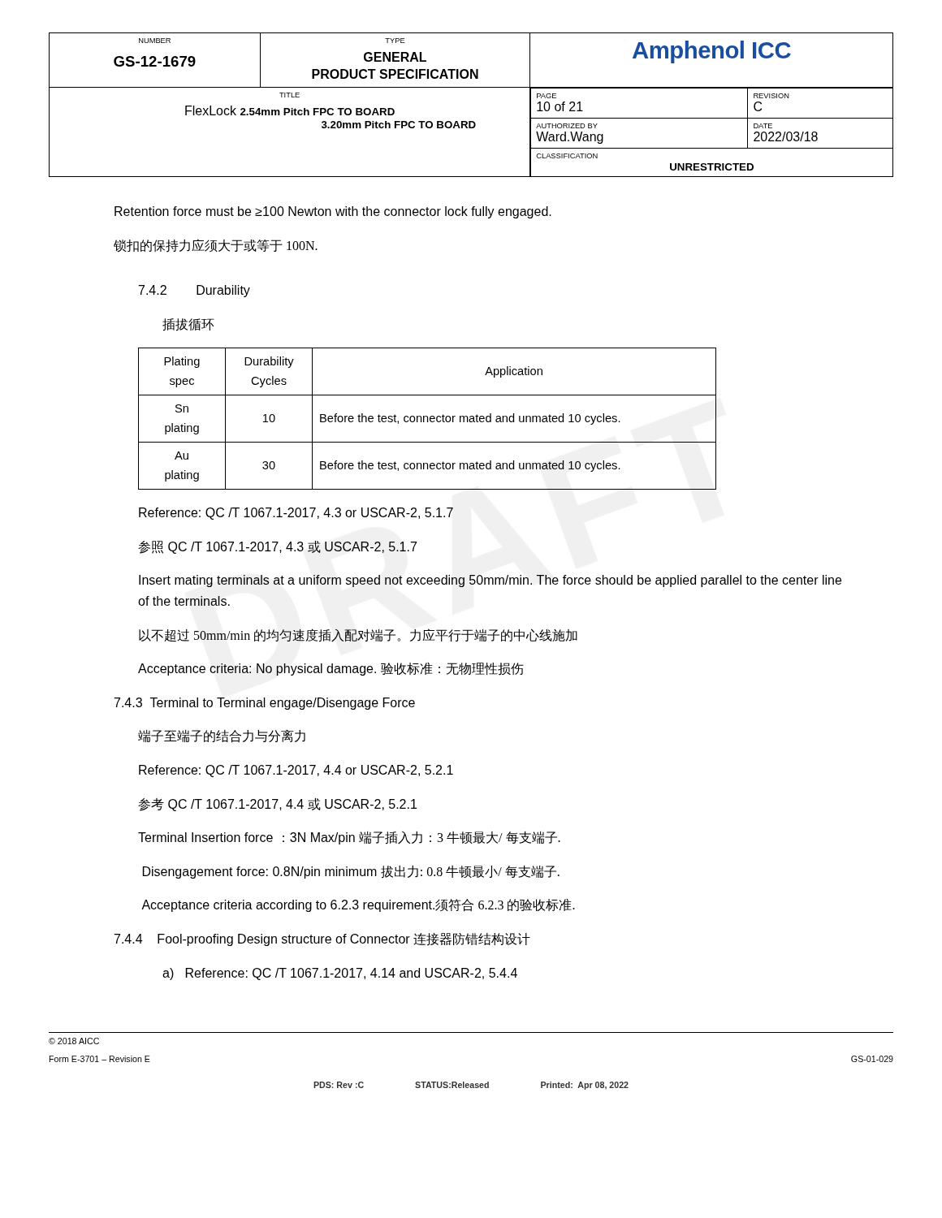DRAFT
| NUMBER GS-12-1679 | TYPE GENERAL PRODUCT SPECIFICATION | Amphenol ICC |
| TITLE FlexLock 2.54mm Pitch FPC TO BOARD 3.20mm Pitch FPC TO BOARD | / PAGE 10 of 21 / REVISION C / / AUTHORIZED BY Ward.Wang / DATE 2022/03/18 / / CLASSIFICATION UNRESTRICTED / |
Retention force must be ≥100 Newton with the connector lock fully engaged.
锁扣的保持力应须大于或等于 100N.
7.4.2 Durability
插拔循环
| Plating spec | Durability Cycles | Application |
| --- | --- | --- |
| Sn plating | 10 | Before the test, connector mated and unmated 10 cycles. |
| Au plating | 30 | Before the test, connector mated and unmated 10 cycles. |
Reference: QC /T 1067.1-2017, 4.3 or USCAR-2, 5.1.7
参照 QC /T 1067.1-2017, 4.3 或 USCAR-2, 5.1.7
Insert mating terminals at a uniform speed not exceeding 50mm/min. The force should be applied parallel to the center line of the terminals.
以不超过 50mm/min 的均匀速度插入配对端子。力应平行于端子的中心线施加
Acceptance criteria: No physical damage. 验收标准：无物理性损伤
7.4.3 Terminal to Terminal engage/Disengage Force
端子至端子的结合力与分离力
Reference: QC /T 1067.1-2017, 4.4 or USCAR-2, 5.2.1
参考 QC /T 1067.1-2017, 4.4 或 USCAR-2, 5.2.1
Terminal Insertion force ：3N Max/pin 端子插入力：3 牛顿最大/ 每支端子.
Disengagement force: 0.8N/pin minimum 拔出力: 0.8 牛顿最小/ 每支端子.
Acceptance criteria according to 6.2.3 requirement.须符合 6.2.3 的验收标准.
7.4.4 Fool-proofing Design structure of Connector 连接器防错结构设计
a) Reference: QC /T 1067.1-2017, 4.14 and USCAR-2, 5.4.4
© 2018 AICC
Form E-3701 – Revision E GS-01-029
PDS: Rev :C STATUS:Released Printed: Apr 08, 2022